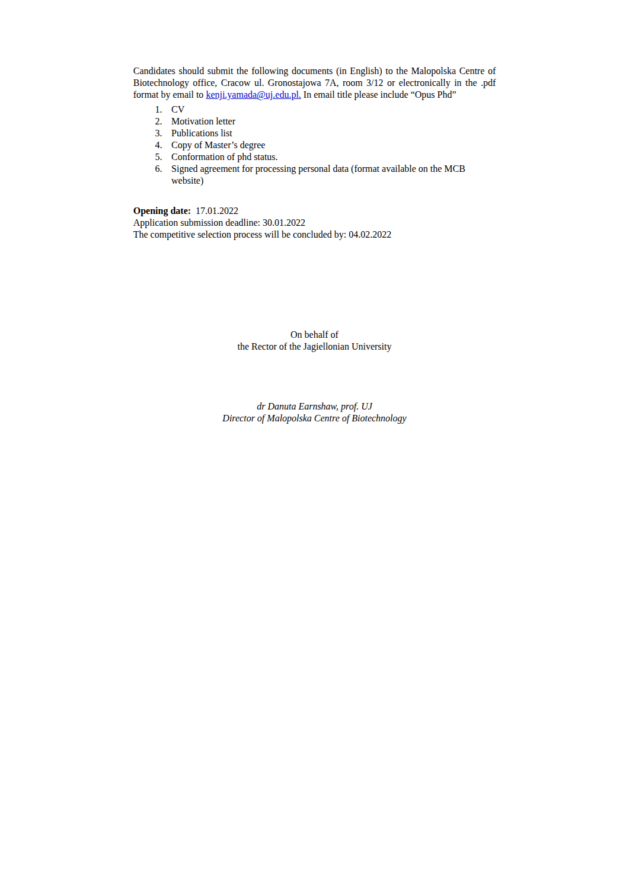Candidates should submit the following documents (in English) to the Malopolska Centre of Biotechnology office, Cracow ul. Gronostajowa 7A, room 3/12 or electronically in the .pdf format by email to kenji.yamada@uj.edu.pl. In email title please include “Opus Phd”
CV
Motivation letter
Publications list
Copy of Master’s degree
Conformation of phd status.
Signed agreement for processing personal data (format available on the MCB website)
Opening date: 17.01.2022
Application submission deadline: 30.01.2022
The competitive selection process will be concluded by: 04.02.2022
On behalf of
the Rector of the Jagiellonian University
dr Danuta Earnshaw, prof. UJ
Director of Malopolska Centre of Biotechnology